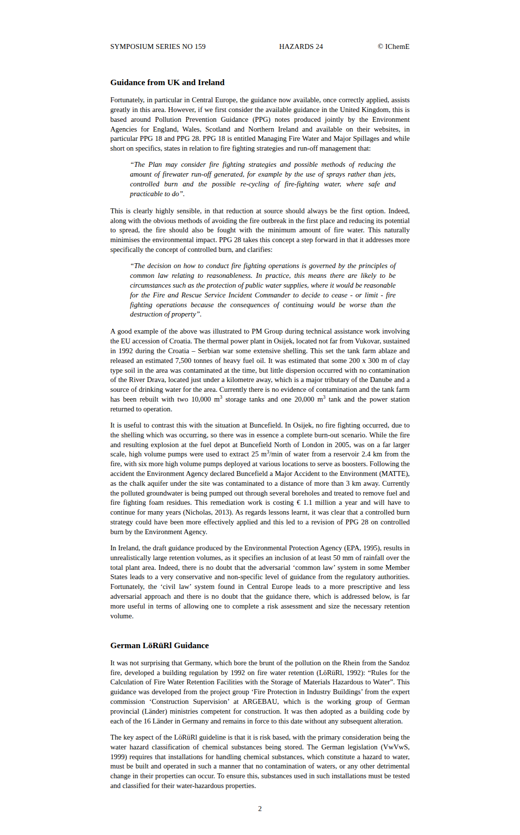SYMPOSIUM SERIES NO 159
HAZARDS 24
© IChemE
Guidance from UK and Ireland
Fortunately, in particular in Central Europe, the guidance now available, once correctly applied, assists greatly in this area. However, if we first consider the available guidance in the United Kingdom, this is based around Pollution Prevention Guidance (PPG) notes produced jointly by the Environment Agencies for England, Wales, Scotland and Northern Ireland and available on their websites, in particular PPG 18 and PPG 28. PPG 18 is entitled Managing Fire Water and Major Spillages and while short on specifics, states in relation to fire fighting strategies and run-off management that:
“The Plan may consider fire fighting strategies and possible methods of reducing the amount of firewater run-off generated, for example by the use of sprays rather than jets, controlled burn and the possible re-cycling of fire-fighting water, where safe and practicable to do”.
This is clearly highly sensible, in that reduction at source should always be the first option. Indeed, along with the obvious methods of avoiding the fire outbreak in the first place and reducing its potential to spread, the fire should also be fought with the minimum amount of fire water. This naturally minimises the environmental impact. PPG 28 takes this concept a step forward in that it addresses more specifically the concept of controlled burn, and clarifies:
“The decision on how to conduct fire fighting operations is governed by the principles of common law relating to reasonableness. In practice, this means there are likely to be circumstances such as the protection of public water supplies, where it would be reasonable for the Fire and Rescue Service Incident Commander to decide to cease - or limit - fire fighting operations because the consequences of continuing would be worse than the destruction of property”.
A good example of the above was illustrated to PM Group during technical assistance work involving the EU accession of Croatia. The thermal power plant in Osijek, located not far from Vukovar, sustained in 1992 during the Croatia – Serbian war some extensive shelling. This set the tank farm ablaze and released an estimated 7,500 tonnes of heavy fuel oil. It was estimated that some 200 x 300 m of clay type soil in the area was contaminated at the time, but little dispersion occurred with no contamination of the River Drava, located just under a kilometre away, which is a major tributary of the Danube and a source of drinking water for the area. Currently there is no evidence of contamination and the tank farm has been rebuilt with two 10,000 m3 storage tanks and one 20,000 m3 tank and the power station returned to operation.
It is useful to contrast this with the situation at Buncefield. In Osijek, no fire fighting occurred, due to the shelling which was occurring, so there was in essence a complete burn-out scenario. While the fire and resulting explosion at the fuel depot at Buncefield North of London in 2005, was on a far larger scale, high volume pumps were used to extract 25 m3/min of water from a reservoir 2.4 km from the fire, with six more high volume pumps deployed at various locations to serve as boosters. Following the accident the Environment Agency declared Buncefield a Major Accident to the Environment (MATTE), as the chalk aquifer under the site was contaminated to a distance of more than 3 km away. Currently the polluted groundwater is being pumped out through several boreholes and treated to remove fuel and fire fighting foam residues. This remediation work is costing € 1.1 million a year and will have to continue for many years (Nicholas, 2013). As regards lessons learnt, it was clear that a controlled burn strategy could have been more effectively applied and this led to a revision of PPG 28 on controlled burn by the Environment Agency.
In Ireland, the draft guidance produced by the Environmental Protection Agency (EPA, 1995), results in unrealistically large retention volumes, as it specifies an inclusion of at least 50 mm of rainfall over the total plant area. Indeed, there is no doubt that the adversarial ‘common law’ system in some Member States leads to a very conservative and non-specific level of guidance from the regulatory authorities. Fortunately, the ‘civil law’ system found in Central Europe leads to a more prescriptive and less adversarial approach and there is no doubt that the guidance there, which is addressed below, is far more useful in terms of allowing one to complete a risk assessment and size the necessary retention volume.
German LöRüRl Guidance
It was not surprising that Germany, which bore the brunt of the pollution on the Rhein from the Sandoz fire, developed a building regulation by 1992 on fire water retention (LöRüRl, 1992): “Rules for the Calculation of Fire Water Retention Facilities with the Storage of Materials Hazardous to Water”. This guidance was developed from the project group ‘Fire Protection in Industry Buildings’ from the expert commission ‘Construction Supervision’ at ARGEBAU, which is the working group of German provincial (Länder) ministries competent for construction. It was then adopted as a building code by each of the 16 Länder in Germany and remains in force to this date without any subsequent alteration.
The key aspect of the LöRüRl guideline is that it is risk based, with the primary consideration being the water hazard classification of chemical substances being stored. The German legislation (VwVwS, 1999) requires that installations for handling chemical substances, which constitute a hazard to water, must be built and operated in such a manner that no contamination of waters, or any other detrimental change in their properties can occur. To ensure this, substances used in such installations must be tested and classified for their water-hazardous properties.
2